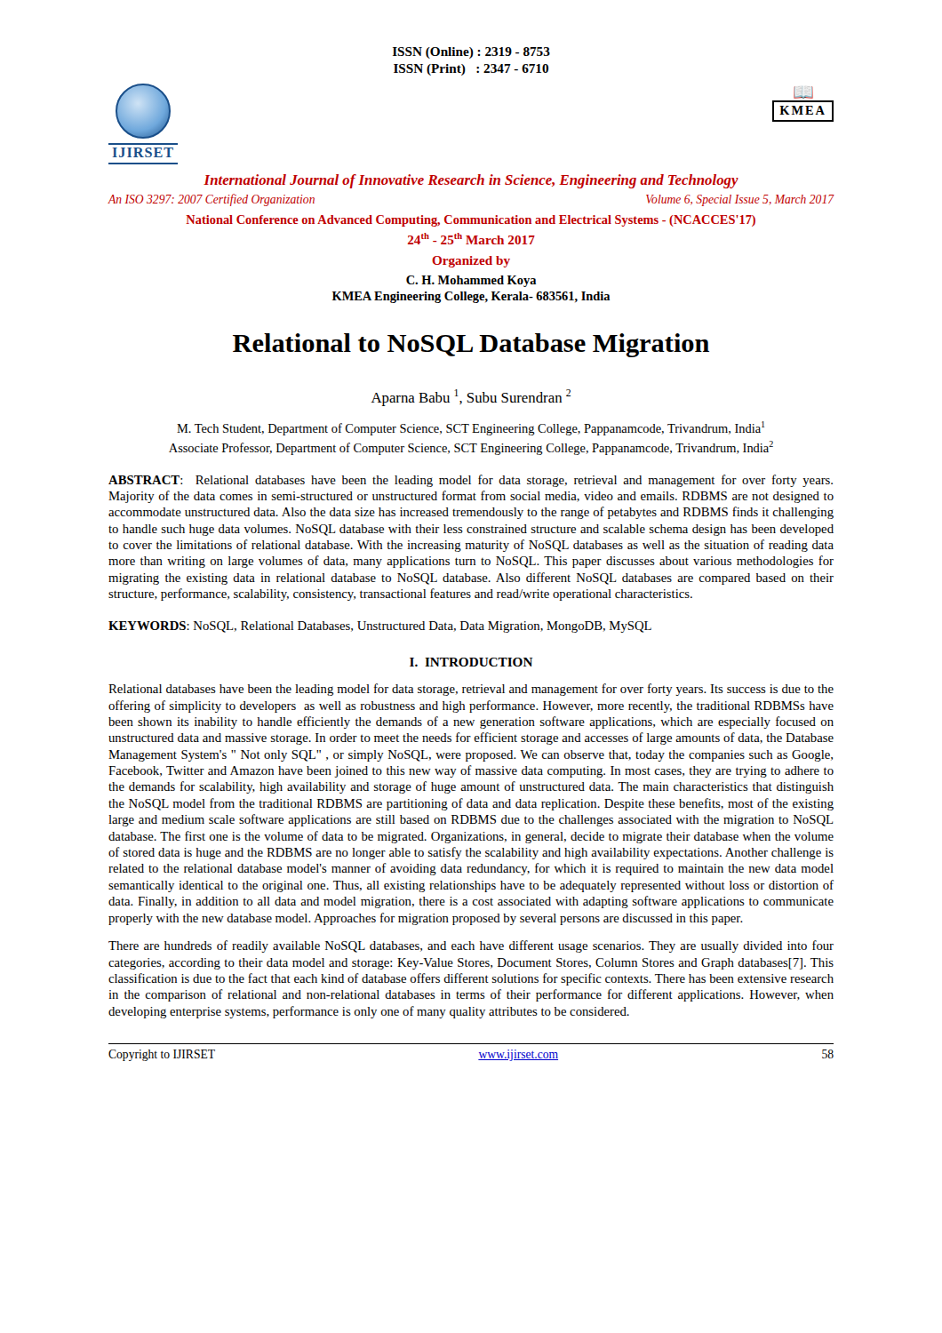ISSN (Online) : 2319 - 8753
ISSN (Print) : 2347 - 6710
IJIRSET
📖
KMEA
International Journal of Innovative Research in Science, Engineering and Technology
An ISO 3297: 2007 Certified Organization Volume 6, Special Issue 5, March 2017
National Conference on Advanced Computing, Communication and Electrical Systems - (NCACCES'17)
24th - 25th March 2017
Organized by
C. H. Mohammed Koya
KMEA Engineering College, Kerala- 683561, India
Relational to NoSQL Database Migration
Aparna Babu 1, Subu Surendran 2
M. Tech Student, Department of Computer Science, SCT Engineering College, Pappanamcode, Trivandrum, India1
Associate Professor, Department of Computer Science, SCT Engineering College, Pappanamcode, Trivandrum, India2
ABSTRACT: Relational databases have been the leading model for data storage, retrieval and management for over forty years. Majority of the data comes in semi-structured or unstructured format from social media, video and emails. RDBMS are not designed to accommodate unstructured data. Also the data size has increased tremendously to the range of petabytes and RDBMS finds it challenging to handle such huge data volumes. NoSQL database with their less constrained structure and scalable schema design has been developed to cover the limitations of relational database. With the increasing maturity of NoSQL databases as well as the situation of reading data more than writing on large volumes of data, many applications turn to NoSQL. This paper discusses about various methodologies for migrating the existing data in relational database to NoSQL database. Also different NoSQL databases are compared based on their structure, performance, scalability, consistency, transactional features and read/write operational characteristics.
KEYWORDS: NoSQL, Relational Databases, Unstructured Data, Data Migration, MongoDB, MySQL
I. INTRODUCTION
Relational databases have been the leading model for data storage, retrieval and management for over forty years. Its success is due to the offering of simplicity to developers as well as robustness and high performance. However, more recently, the traditional RDBMSs have been shown its inability to handle efficiently the demands of a new generation software applications, which are especially focused on unstructured data and massive storage. In order to meet the needs for efficient storage and accesses of large amounts of data, the Database Management System's " Not only SQL" , or simply NoSQL, were proposed. We can observe that, today the companies such as Google, Facebook, Twitter and Amazon have been joined to this new way of massive data computing. In most cases, they are trying to adhere to the demands for scalability, high availability and storage of huge amount of unstructured data. The main characteristics that distinguish the NoSQL model from the traditional RDBMS are partitioning of data and data replication. Despite these benefits, most of the existing large and medium scale software applications are still based on RDBMS due to the challenges associated with the migration to NoSQL database. The first one is the volume of data to be migrated. Organizations, in general, decide to migrate their database when the volume of stored data is huge and the RDBMS are no longer able to satisfy the scalability and high availability expectations. Another challenge is related to the relational database model's manner of avoiding data redundancy, for which it is required to maintain the new data model semantically identical to the original one. Thus, all existing relationships have to be adequately represented without loss or distortion of data. Finally, in addition to all data and model migration, there is a cost associated with adapting software applications to communicate properly with the new database model. Approaches for migration proposed by several persons are discussed in this paper.
There are hundreds of readily available NoSQL databases, and each have different usage scenarios. They are usually divided into four categories, according to their data model and storage: Key-Value Stores, Document Stores, Column Stores and Graph databases[7]. This classification is due to the fact that each kind of database offers different solutions for specific contexts. There has been extensive research in the comparison of relational and non-relational databases in terms of their performance for different applications. However, when developing enterprise systems, performance is only one of many quality attributes to be considered.
Copyright to IJIRSET www.ijirset.com 58